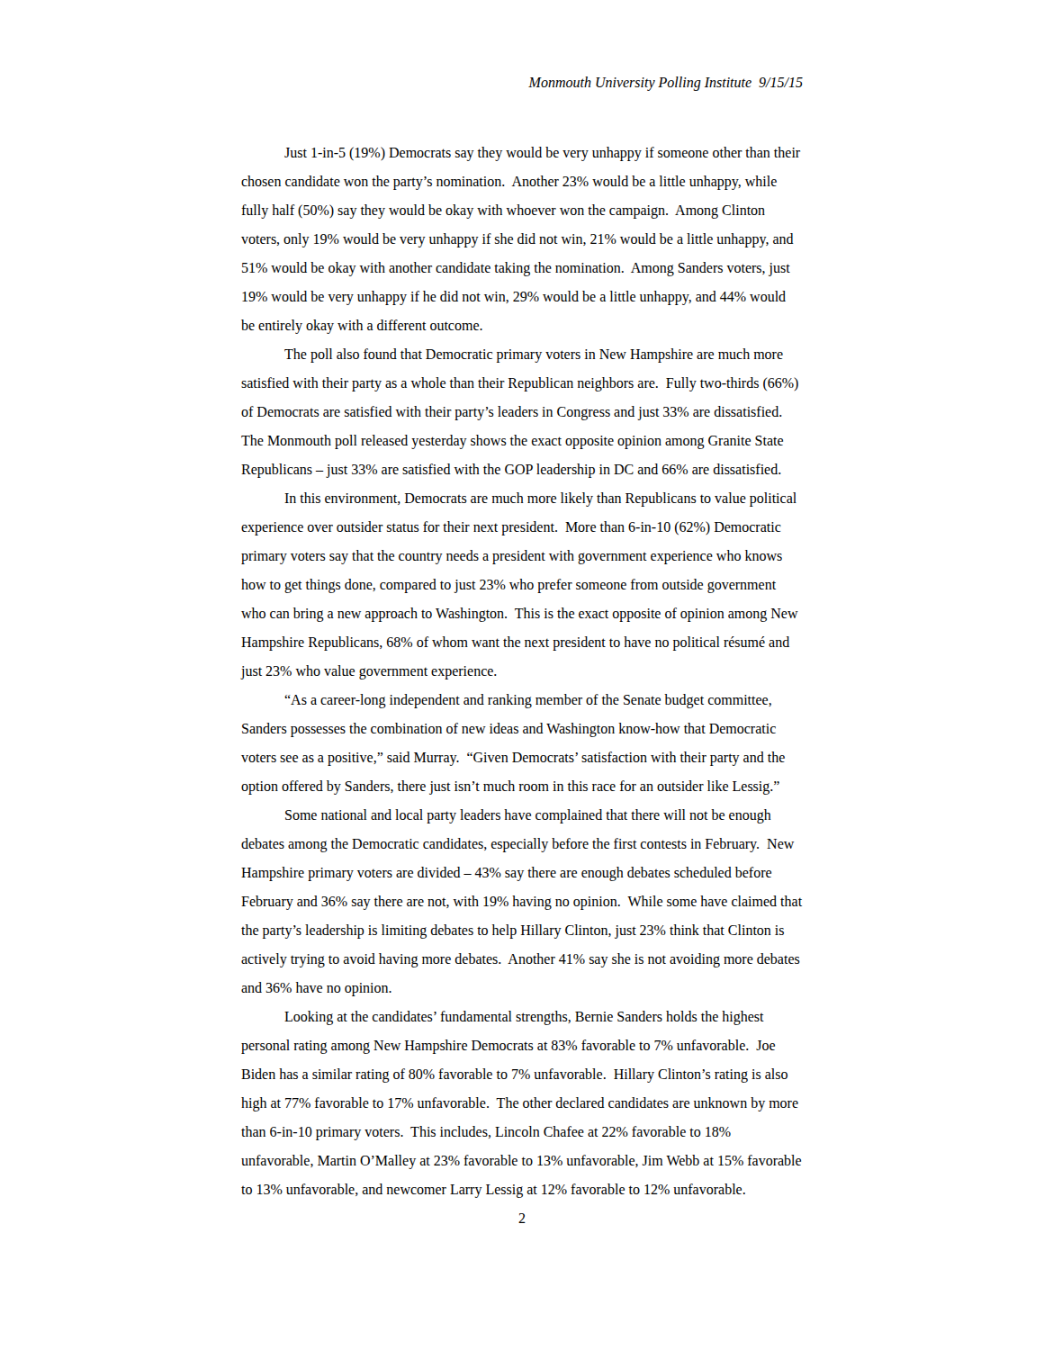Monmouth University Polling Institute 9/15/15
Just 1-in-5 (19%) Democrats say they would be very unhappy if someone other than their chosen candidate won the party’s nomination. Another 23% would be a little unhappy, while fully half (50%) say they would be okay with whoever won the campaign. Among Clinton voters, only 19% would be very unhappy if she did not win, 21% would be a little unhappy, and 51% would be okay with another candidate taking the nomination. Among Sanders voters, just 19% would be very unhappy if he did not win, 29% would be a little unhappy, and 44% would be entirely okay with a different outcome.
The poll also found that Democratic primary voters in New Hampshire are much more satisfied with their party as a whole than their Republican neighbors are. Fully two-thirds (66%) of Democrats are satisfied with their party’s leaders in Congress and just 33% are dissatisfied. The Monmouth poll released yesterday shows the exact opposite opinion among Granite State Republicans – just 33% are satisfied with the GOP leadership in DC and 66% are dissatisfied.
In this environment, Democrats are much more likely than Republicans to value political experience over outsider status for their next president. More than 6-in-10 (62%) Democratic primary voters say that the country needs a president with government experience who knows how to get things done, compared to just 23% who prefer someone from outside government who can bring a new approach to Washington. This is the exact opposite of opinion among New Hampshire Republicans, 68% of whom want the next president to have no political résumé and just 23% who value government experience.
“As a career-long independent and ranking member of the Senate budget committee, Sanders possesses the combination of new ideas and Washington know-how that Democratic voters see as a positive,” said Murray. “Given Democrats’ satisfaction with their party and the option offered by Sanders, there just isn’t much room in this race for an outsider like Lessig.”
Some national and local party leaders have complained that there will not be enough debates among the Democratic candidates, especially before the first contests in February. New Hampshire primary voters are divided – 43% say there are enough debates scheduled before February and 36% say there are not, with 19% having no opinion. While some have claimed that the party’s leadership is limiting debates to help Hillary Clinton, just 23% think that Clinton is actively trying to avoid having more debates. Another 41% say she is not avoiding more debates and 36% have no opinion.
Looking at the candidates’ fundamental strengths, Bernie Sanders holds the highest personal rating among New Hampshire Democrats at 83% favorable to 7% unfavorable. Joe Biden has a similar rating of 80% favorable to 7% unfavorable. Hillary Clinton’s rating is also high at 77% favorable to 17% unfavorable. The other declared candidates are unknown by more than 6-in-10 primary voters. This includes, Lincoln Chafee at 22% favorable to 18% unfavorable, Martin O’Malley at 23% favorable to 13% unfavorable, Jim Webb at 15% favorable to 13% unfavorable, and newcomer Larry Lessig at 12% favorable to 12% unfavorable.
2